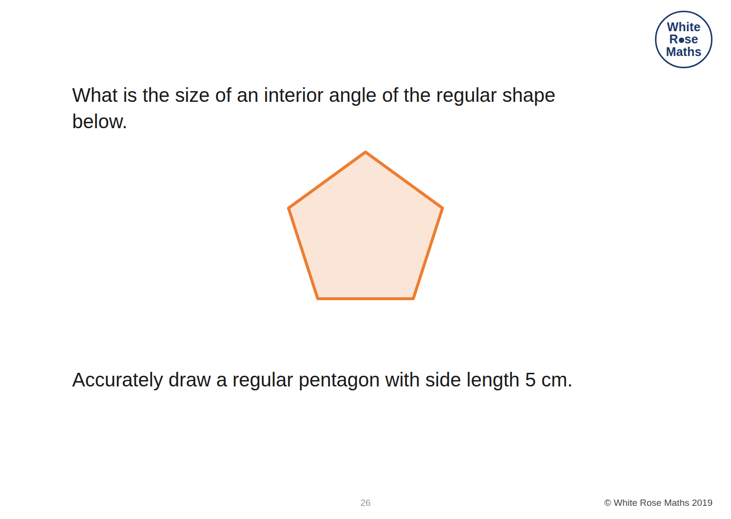White R se Maths
What is the size of an interior angle of the regular shape below.
Accurately draw a regular pentagon with side length 5 cm.
26
© White Rose Maths 2019